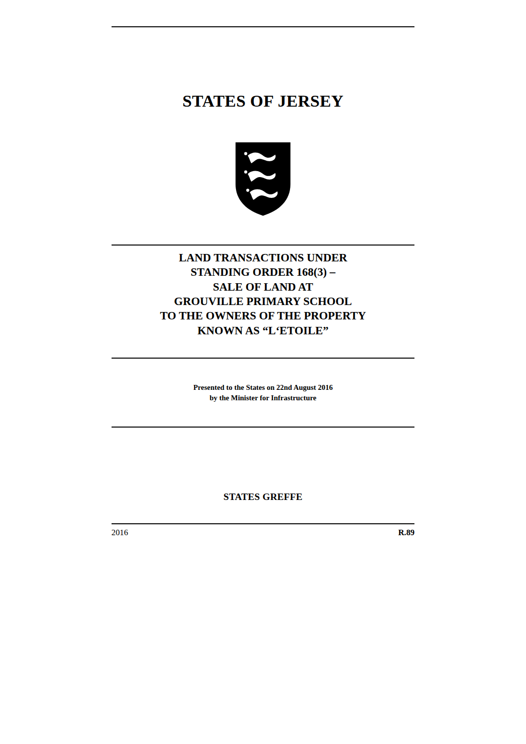STATES OF JERSEY
LAND TRANSACTIONS UNDER
STANDING ORDER 168(3) –
SALE OF LAND AT
GROUVILLE PRIMARY SCHOOL
TO THE OWNERS OF THE PROPERTY
KNOWN AS “L‘ETOILE”
Presented to the States on 22nd August 2016
by the Minister for Infrastructure
STATES GREFFE
2016 R.89